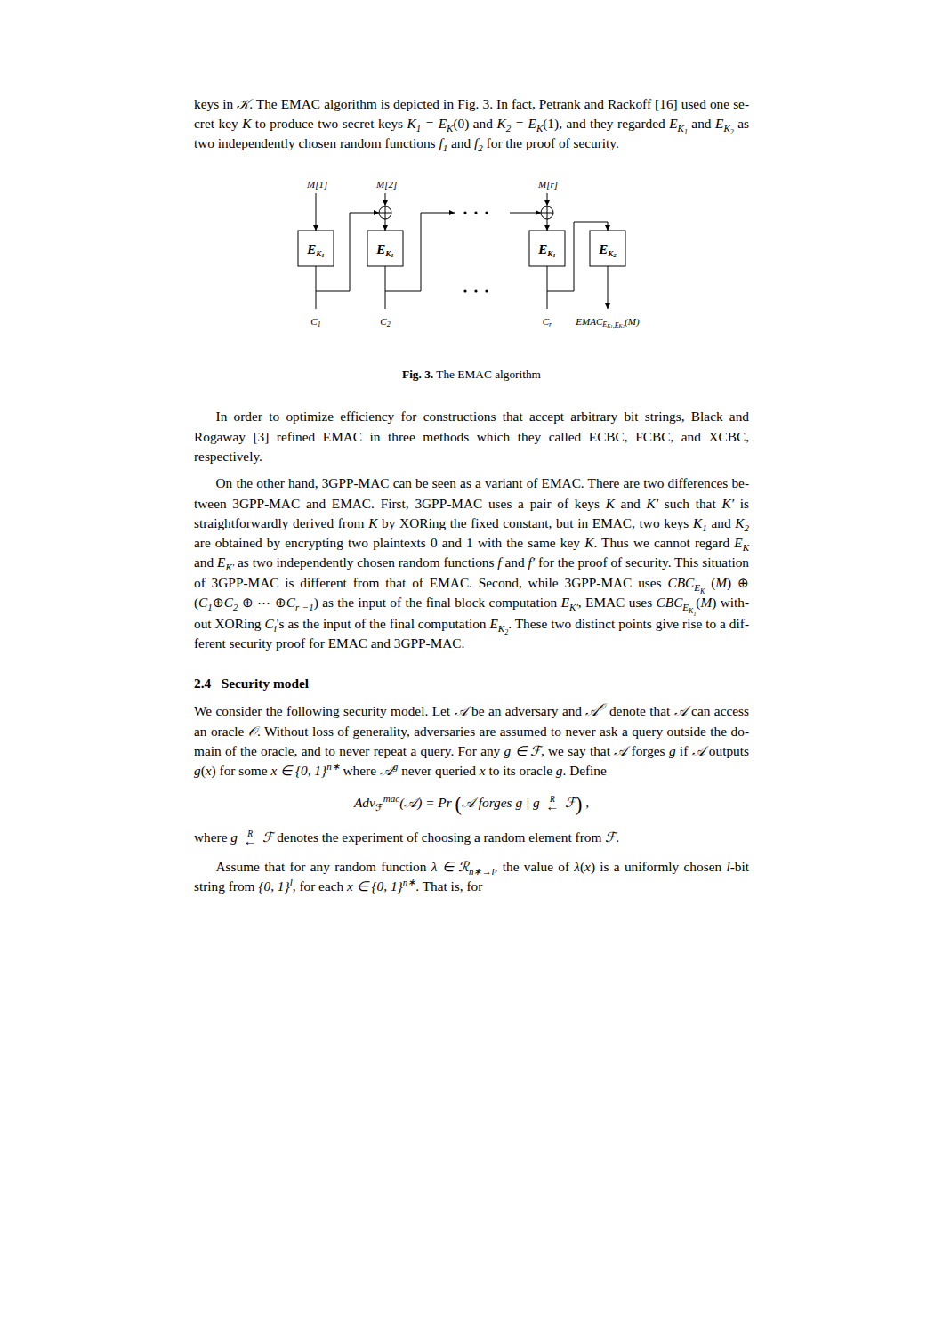keys in 𝒦. The EMAC algorithm is depicted in Fig. 3. In fact, Petrank and Rackoff [16] used one secret key K to produce two secret keys K1 = EK(0) and K2 = EK(1), and they regarded EK1 and EK2 as two independently chosen random functions f1 and f2 for the proof of security.
M[1] M[2] M[r] EK1 EK1 EK1 EK2 C1 C2 Cr EMACEK1,EK2(M)
Fig. 3. The EMAC algorithm
In order to optimize efficiency for constructions that accept arbitrary bit strings, Black and Rogaway [3] refined EMAC in three methods which they called ECBC, FCBC, and XCBC, respectively.
On the other hand, 3GPP-MAC can be seen as a variant of EMAC. There are two differences between 3GPP-MAC and EMAC. First, 3GPP-MAC uses a pair of keys K and K′ such that K′ is straightforwardly derived from K by XORing the fixed constant, but in EMAC, two keys K1 and K2 are obtained by encrypting two plaintexts 0 and 1 with the same key K. Thus we cannot regard EK and EK′ as two independently chosen random functions f and f′ for the proof of security. This situation of 3GPP-MAC is different from that of EMAC. Second, while 3GPP-MAC uses CBCEK (M) ⊕ (C1⊕C2 ⊕ ⋯ ⊕Cr −1) as the input of the final block computation EK′, EMAC uses CBCEK1(M) without XORing Ci's as the input of the final computation EK2. These two distinct points give rise to a different security proof for EMAC and 3GPP-MAC.
2.4 Security model
We consider the following security model. Let 𝒜 be an adversary and 𝒜𝒪 denote that 𝒜 can access an oracle 𝒪. Without loss of generality, adversaries are assumed to never ask a query outside the domain of the oracle, and to never repeat a query. For any g ∈ ℱ, we say that 𝒜 forges g if 𝒜 outputs g(x) for some x ∈ {0, 1}n∗ where 𝒜g never queried x to its oracle g. Define
Advℱmac(𝒜) = Pr (𝒜 forges g | g R← ℱ) ,
where g R← ℱ denotes the experiment of choosing a random element from ℱ.
Assume that for any random function λ ∈ ℛn∗→l, the value of λ(x) is a uniformly chosen l-bit string from {0, 1}l, for each x ∈ {0, 1}n∗. That is, for